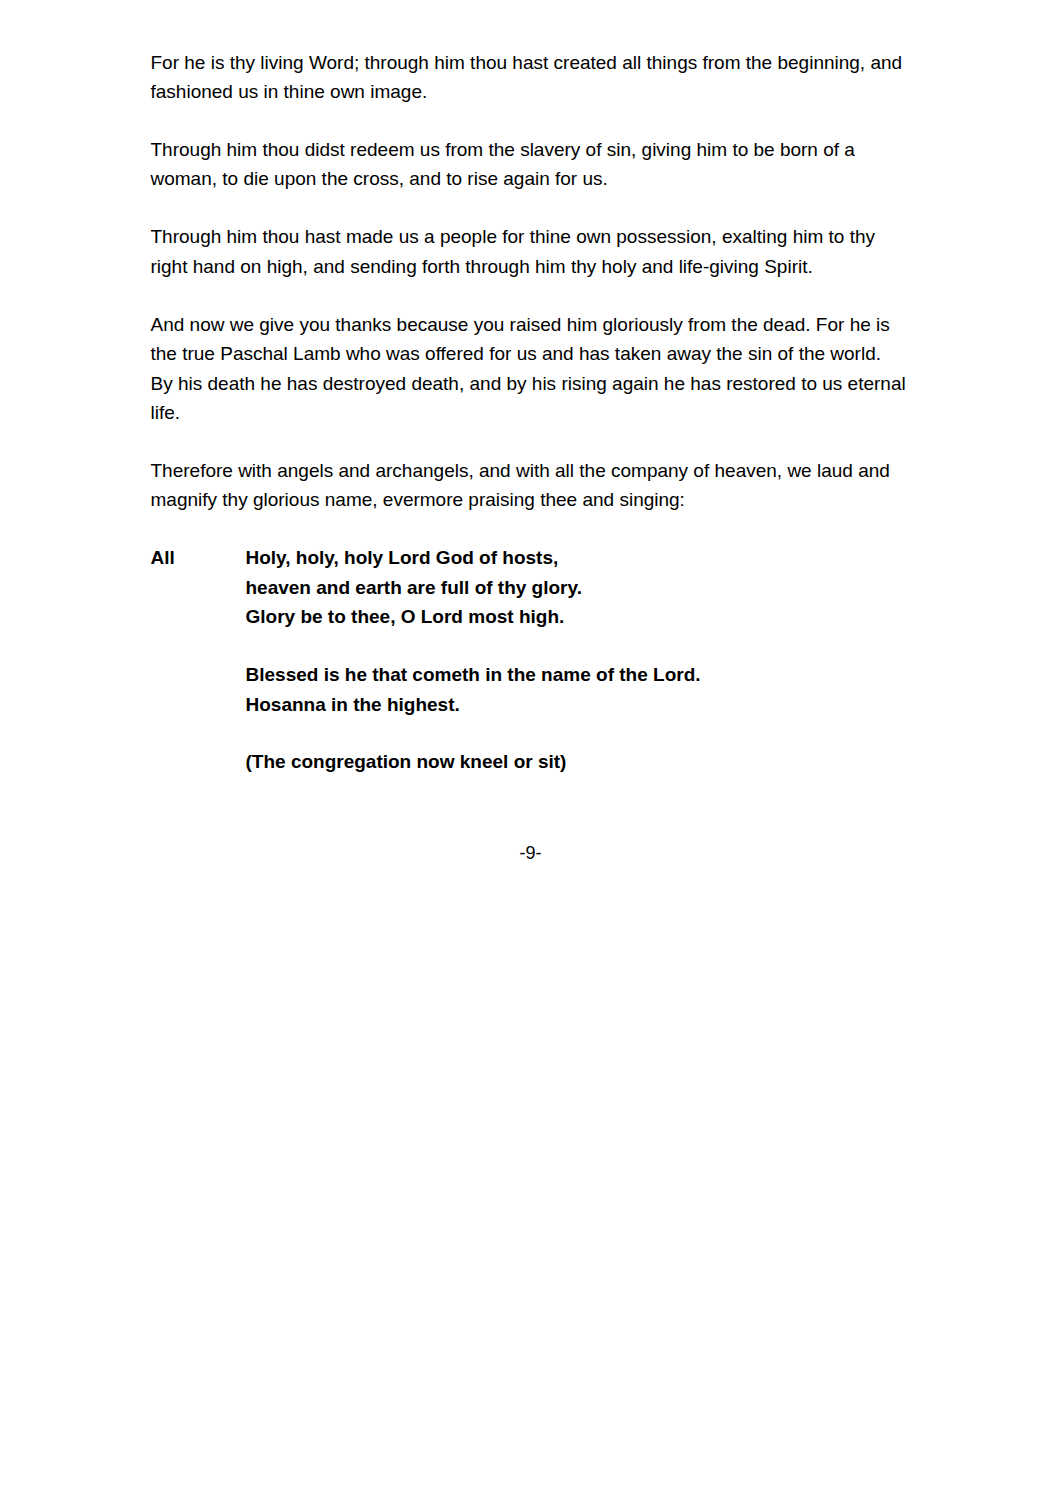For he is thy living Word; through him thou hast created all things from the beginning, and fashioned us in thine own image.
Through him thou didst redeem us from the slavery of sin, giving him to be born of a woman, to die upon the cross, and to rise again for us.
Through him thou hast made us a people for thine own possession, exalting him to thy right hand on high, and sending forth through him thy holy and life-giving Spirit.
And now we give you thanks because you raised him gloriously from the dead. For he is the true Paschal Lamb who was offered for us and has taken away the sin of the world. By his death he has destroyed death, and by his rising again he has restored to us eternal life.
Therefore with angels and archangels, and with all the company of heaven, we laud and magnify thy glorious name, evermore praising thee and singing:
All
Holy, holy, holy Lord God of hosts,
heaven and earth are full of thy glory.
Glory be to thee, O Lord most high.
Blessed is he that cometh in the name of the Lord.
Hosanna in the highest.
(The congregation now kneel or sit)
-9-